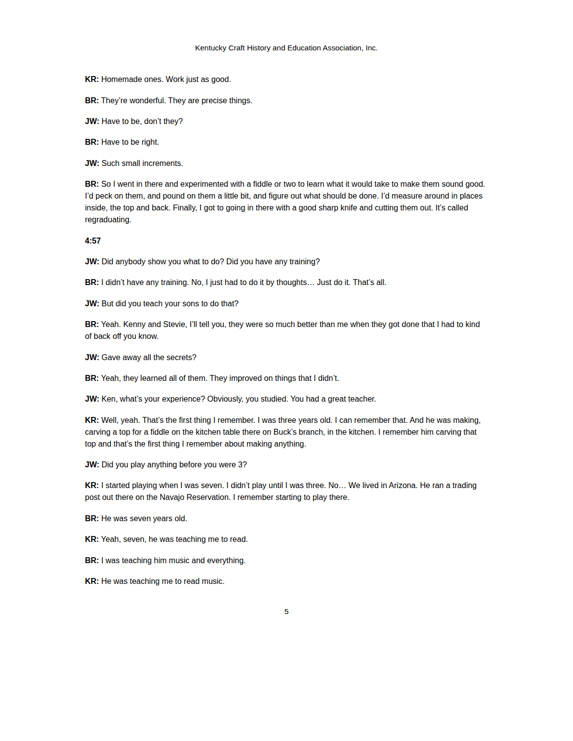Kentucky Craft History and Education Association, Inc.
KR: Homemade ones. Work just as good.
BR: They’re wonderful. They are precise things.
JW: Have to be, don’t they?
BR: Have to be right.
JW: Such small increments.
BR: So I went in there and experimented with a fiddle or two to learn what it would take to make them sound good. I’d peck on them, and pound on them a little bit, and figure out what should be done. I’d measure around in places inside, the top and back. Finally, I got to going in there with a good sharp knife and cutting them out. It’s called regraduating.
4:57
JW: Did anybody show you what to do? Did you have any training?
BR: I didn’t have any training. No, I just had to do it by thoughts… Just do it. That’s all.
JW: But did you teach your sons to do that?
BR: Yeah. Kenny and Stevie, I’ll tell you, they were so much better than me when they got done that I had to kind of back off you know.
JW: Gave away all the secrets?
BR: Yeah, they learned all of them. They improved on things that I didn’t.
JW: Ken, what’s your experience? Obviously, you studied. You had a great teacher.
KR: Well, yeah. That’s the first thing I remember. I was three years old. I can remember that. And he was making, carving a top for a fiddle on the kitchen table there on Buck’s branch, in the kitchen. I remember him carving that top and that’s the first thing I remember about making anything.
JW: Did you play anything before you were 3?
KR: I started playing when I was seven. I didn’t play until I was three. No… We lived in Arizona. He ran a trading post out there on the Navajo Reservation. I remember starting to play there.
BR: He was seven years old.
KR: Yeah, seven, he was teaching me to read.
BR: I was teaching him music and everything.
KR: He was teaching me to read music.
5